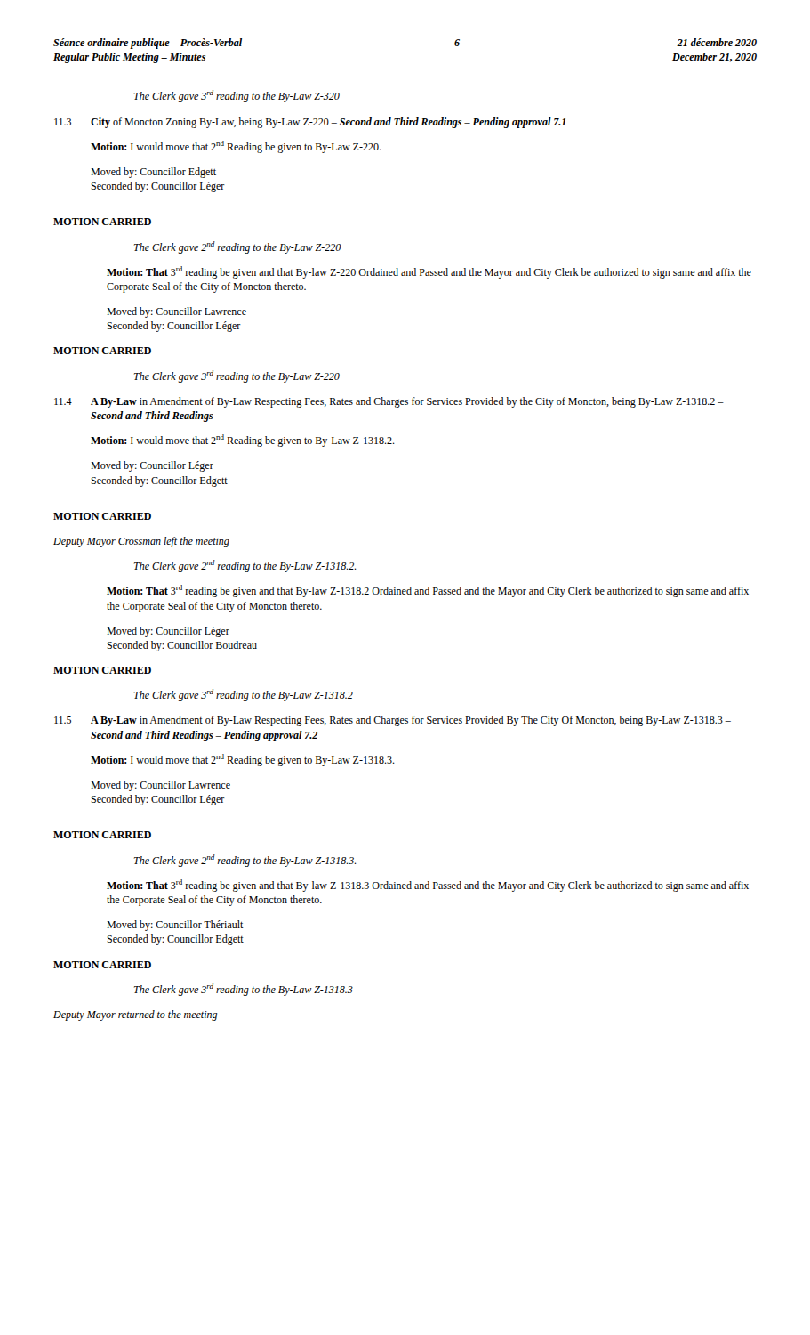Séance ordinaire publique – Procès-Verbal
Regular Public Meeting – Minutes
6
21 décembre 2020
December 21, 2020
The Clerk gave 3rd reading to the By-Law Z-320
11.3
City of Moncton Zoning By-Law, being By-Law Z-220 – Second and Third Readings – Pending approval 7.1
Motion: I would move that 2nd Reading be given to By-Law Z-220.
Moved by: Councillor Edgett
Seconded by: Councillor Léger
MOTION CARRIED
The Clerk gave 2nd reading to the By-Law Z-220
Motion: That 3rd reading be given and that By-law Z-220 Ordained and Passed and the Mayor and City Clerk be authorized to sign same and affix the Corporate Seal of the City of Moncton thereto.
Moved by: Councillor Lawrence
Seconded by: Councillor Léger
MOTION CARRIED
The Clerk gave 3rd reading to the By-Law Z-220
11.4
A By-Law in Amendment of By-Law Respecting Fees, Rates and Charges for Services Provided by the City of Moncton, being By-Law Z-1318.2 – Second and Third Readings
Motion: I would move that 2nd Reading be given to By-Law Z-1318.2.
Moved by: Councillor Léger
Seconded by: Councillor Edgett
MOTION CARRIED
Deputy Mayor Crossman left the meeting
The Clerk gave 2nd reading to the By-Law Z-1318.2.
Motion: That 3rd reading be given and that By-law Z-1318.2 Ordained and Passed and the Mayor and City Clerk be authorized to sign same and affix the Corporate Seal of the City of Moncton thereto.
Moved by: Councillor Léger
Seconded by: Councillor Boudreau
MOTION CARRIED
The Clerk gave 3rd reading to the By-Law Z-1318.2
11.5
A By-Law in Amendment of By-Law Respecting Fees, Rates and Charges for Services Provided By The City Of Moncton, being By-Law Z-1318.3 – Second and Third Readings – Pending approval 7.2
Motion: I would move that 2nd Reading be given to By-Law Z-1318.3.
Moved by: Councillor Lawrence
Seconded by: Councillor Léger
MOTION CARRIED
The Clerk gave 2nd reading to the By-Law Z-1318.3.
Motion: That 3rd reading be given and that By-law Z-1318.3 Ordained and Passed and the Mayor and City Clerk be authorized to sign same and affix the Corporate Seal of the City of Moncton thereto.
Moved by: Councillor Thériault
Seconded by: Councillor Edgett
MOTION CARRIED
The Clerk gave 3rd reading to the By-Law Z-1318.3
Deputy Mayor returned to the meeting